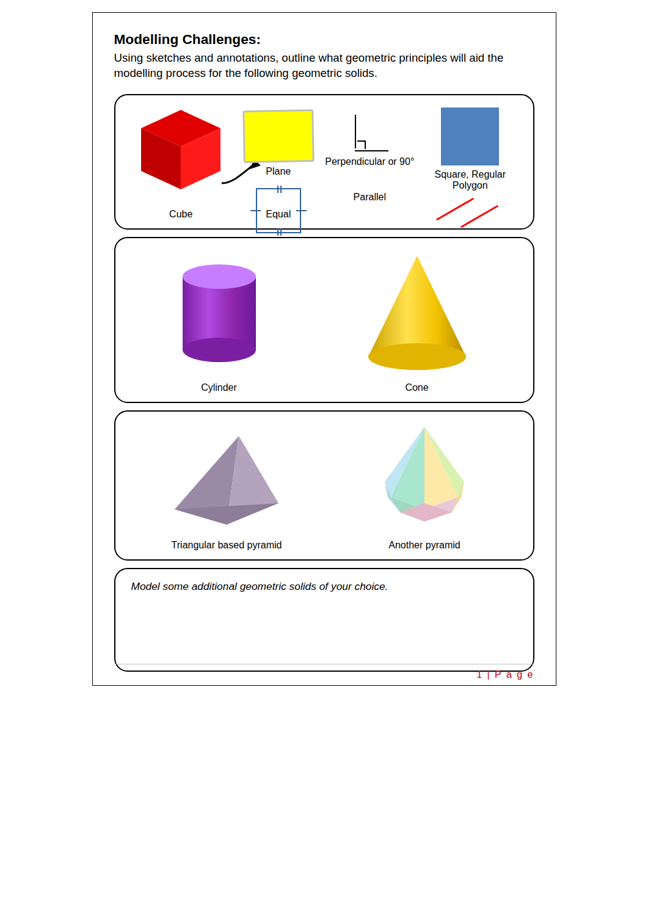Modelling Challenges:
Using sketches and annotations, outline what geometric principles will aid the modelling process for the following geometric solids.
Plane
Perpendicular or 90°
Parallel
Square, Regular Polygon
Cube
Equal
Cylinder
Cone
Triangular based pyramid
Another pyramid
Model some additional geometric solids of your choice.
1 | P a g e